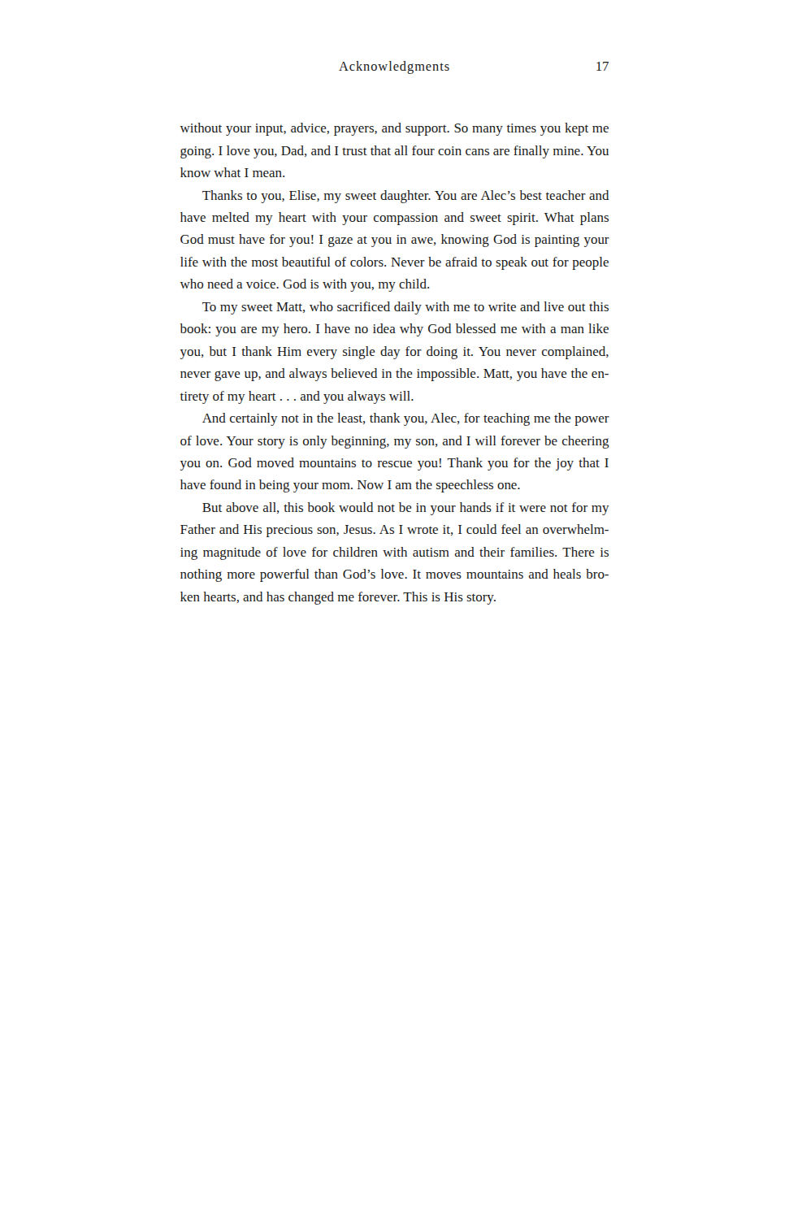Acknowledgments 17
without your input, advice, prayers, and support. So many times you kept me going. I love you, Dad, and I trust that all four coin cans are finally mine. You know what I mean.
Thanks to you, Elise, my sweet daughter. You are Alec’s best teacher and have melted my heart with your compassion and sweet spirit. What plans God must have for you! I gaze at you in awe, knowing God is painting your life with the most beautiful of colors. Never be afraid to speak out for people who need a voice. God is with you, my child.
To my sweet Matt, who sacrificed daily with me to write and live out this book: you are my hero. I have no idea why God blessed me with a man like you, but I thank Him every single day for doing it. You never complained, never gave up, and always believed in the impossible. Matt, you have the entirety of my heart . . . and you always will.
And certainly not in the least, thank you, Alec, for teaching me the power of love. Your story is only beginning, my son, and I will forever be cheering you on. God moved mountains to rescue you! Thank you for the joy that I have found in being your mom. Now I am the speechless one.
But above all, this book would not be in your hands if it were not for my Father and His precious son, Jesus. As I wrote it, I could feel an overwhelming magnitude of love for children with autism and their families. There is nothing more powerful than God’s love. It moves mountains and heals broken hearts, and has changed me forever. This is His story.